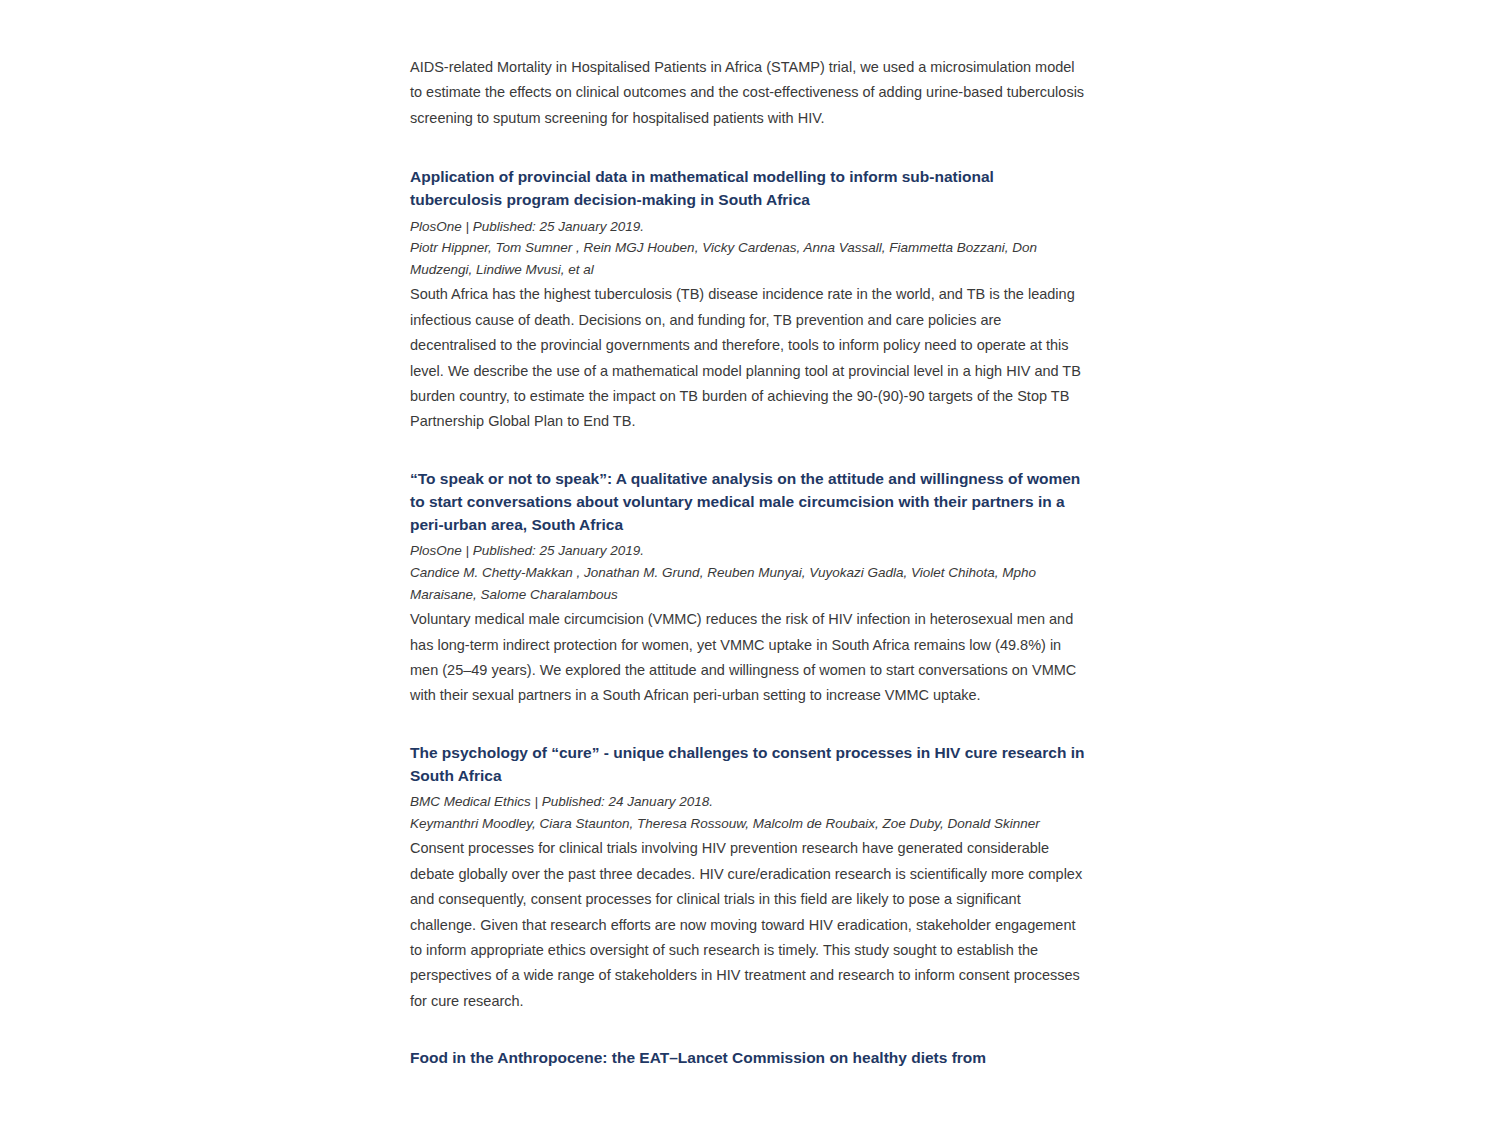AIDS-related Mortality in Hospitalised Patients in Africa (STAMP) trial, we used a microsimulation model to estimate the effects on clinical outcomes and the cost-effectiveness of adding urine-based tuberculosis screening to sputum screening for hospitalised patients with HIV.
Application of provincial data in mathematical modelling to inform sub-national tuberculosis program decision-making in South Africa
PlosOne | Published: 25 January 2019.
Piotr Hippner, Tom Sumner , Rein MGJ Houben, Vicky Cardenas, Anna Vassall, Fiammetta Bozzani, Don Mudzengi, Lindiwe Mvusi, et al
South Africa has the highest tuberculosis (TB) disease incidence rate in the world, and TB is the leading infectious cause of death. Decisions on, and funding for, TB prevention and care policies are decentralised to the provincial governments and therefore, tools to inform policy need to operate at this level. We describe the use of a mathematical model planning tool at provincial level in a high HIV and TB burden country, to estimate the impact on TB burden of achieving the 90-(90)-90 targets of the Stop TB Partnership Global Plan to End TB.
“To speak or not to speak”: A qualitative analysis on the attitude and willingness of women to start conversations about voluntary medical male circumcision with their partners in a peri-urban area, South Africa
PlosOne | Published: 25 January 2019.
Candice M. Chetty-Makkan , Jonathan M. Grund, Reuben Munyai, Vuyokazi Gadla, Violet Chihota, Mpho Maraisane, Salome Charalambous
Voluntary medical male circumcision (VMMC) reduces the risk of HIV infection in heterosexual men and has long-term indirect protection for women, yet VMMC uptake in South Africa remains low (49.8%) in men (25–49 years). We explored the attitude and willingness of women to start conversations on VMMC with their sexual partners in a South African peri-urban setting to increase VMMC uptake.
The psychology of “cure” - unique challenges to consent processes in HIV cure research in South Africa
BMC Medical Ethics | Published: 24 January 2018.
Keymanthri Moodley, Ciara Staunton, Theresa Rossouw, Malcolm de Roubaix, Zoe Duby, Donald Skinner
Consent processes for clinical trials involving HIV prevention research have generated considerable debate globally over the past three decades. HIV cure/eradication research is scientifically more complex and consequently, consent processes for clinical trials in this field are likely to pose a significant challenge. Given that research efforts are now moving toward HIV eradication, stakeholder engagement to inform appropriate ethics oversight of such research is timely. This study sought to establish the perspectives of a wide range of stakeholders in HIV treatment and research to inform consent processes for cure research.
Food in the Anthropocene: the EAT–Lancet Commission on healthy diets from